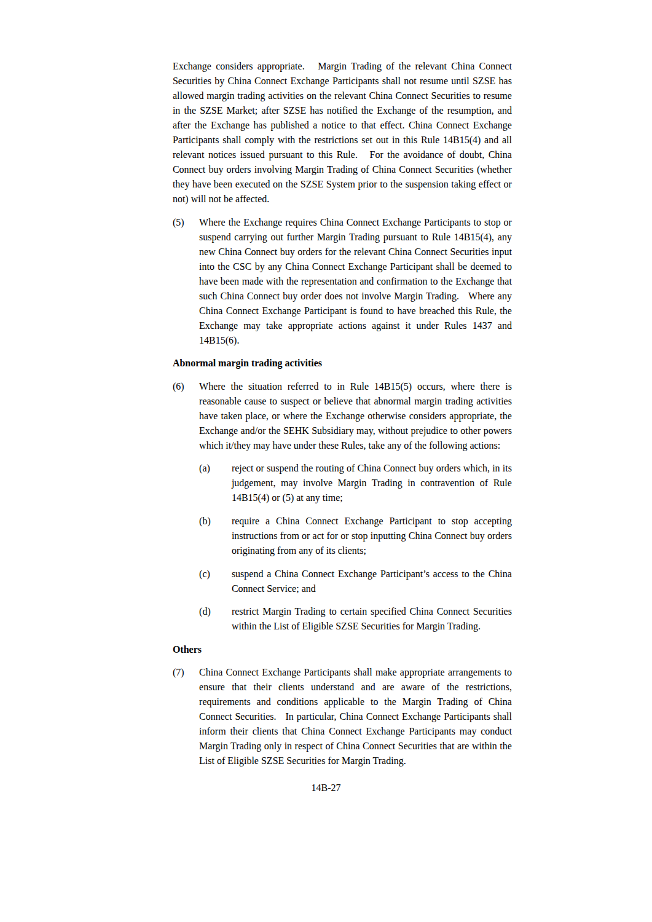Exchange considers appropriate. Margin Trading of the relevant China Connect Securities by China Connect Exchange Participants shall not resume until SZSE has allowed margin trading activities on the relevant China Connect Securities to resume in the SZSE Market; after SZSE has notified the Exchange of the resumption, and after the Exchange has published a notice to that effect. China Connect Exchange Participants shall comply with the restrictions set out in this Rule 14B15(4) and all relevant notices issued pursuant to this Rule. For the avoidance of doubt, China Connect buy orders involving Margin Trading of China Connect Securities (whether they have been executed on the SZSE System prior to the suspension taking effect or not) will not be affected.
(5) Where the Exchange requires China Connect Exchange Participants to stop or suspend carrying out further Margin Trading pursuant to Rule 14B15(4), any new China Connect buy orders for the relevant China Connect Securities input into the CSC by any China Connect Exchange Participant shall be deemed to have been made with the representation and confirmation to the Exchange that such China Connect buy order does not involve Margin Trading. Where any China Connect Exchange Participant is found to have breached this Rule, the Exchange may take appropriate actions against it under Rules 1437 and 14B15(6).
Abnormal margin trading activities
(6) Where the situation referred to in Rule 14B15(5) occurs, where there is reasonable cause to suspect or believe that abnormal margin trading activities have taken place, or where the Exchange otherwise considers appropriate, the Exchange and/or the SEHK Subsidiary may, without prejudice to other powers which it/they may have under these Rules, take any of the following actions:
(a) reject or suspend the routing of China Connect buy orders which, in its judgement, may involve Margin Trading in contravention of Rule 14B15(4) or (5) at any time;
(b) require a China Connect Exchange Participant to stop accepting instructions from or act for or stop inputting China Connect buy orders originating from any of its clients;
(c) suspend a China Connect Exchange Participant’s access to the China Connect Service; and
(d) restrict Margin Trading to certain specified China Connect Securities within the List of Eligible SZSE Securities for Margin Trading.
Others
(7) China Connect Exchange Participants shall make appropriate arrangements to ensure that their clients understand and are aware of the restrictions, requirements and conditions applicable to the Margin Trading of China Connect Securities. In particular, China Connect Exchange Participants shall inform their clients that China Connect Exchange Participants may conduct Margin Trading only in respect of China Connect Securities that are within the List of Eligible SZSE Securities for Margin Trading.
14B-27